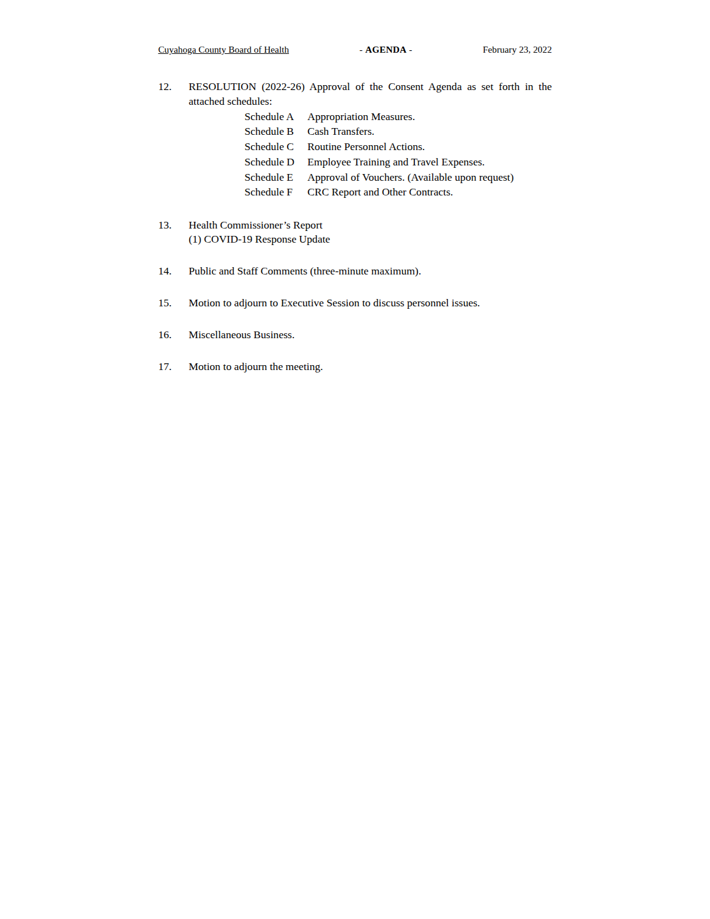Cuyahoga County Board of Health
- AGENDA -
February 23, 2022
12. RESOLUTION (2022-26) Approval of the Consent Agenda as set forth in the attached schedules:
| Schedule A | Appropriation Measures. |
| Schedule B | Cash Transfers. |
| Schedule C | Routine Personnel Actions. |
| Schedule D | Employee Training and Travel Expenses. |
| Schedule E | Approval of Vouchers. (Available upon request) |
| Schedule F | CRC Report and Other Contracts. |
13. Health Commissioner’s Report (1) COVID-19 Response Update
14. Public and Staff Comments (three-minute maximum).
15. Motion to adjourn to Executive Session to discuss personnel issues.
16. Miscellaneous Business.
17. Motion to adjourn the meeting.